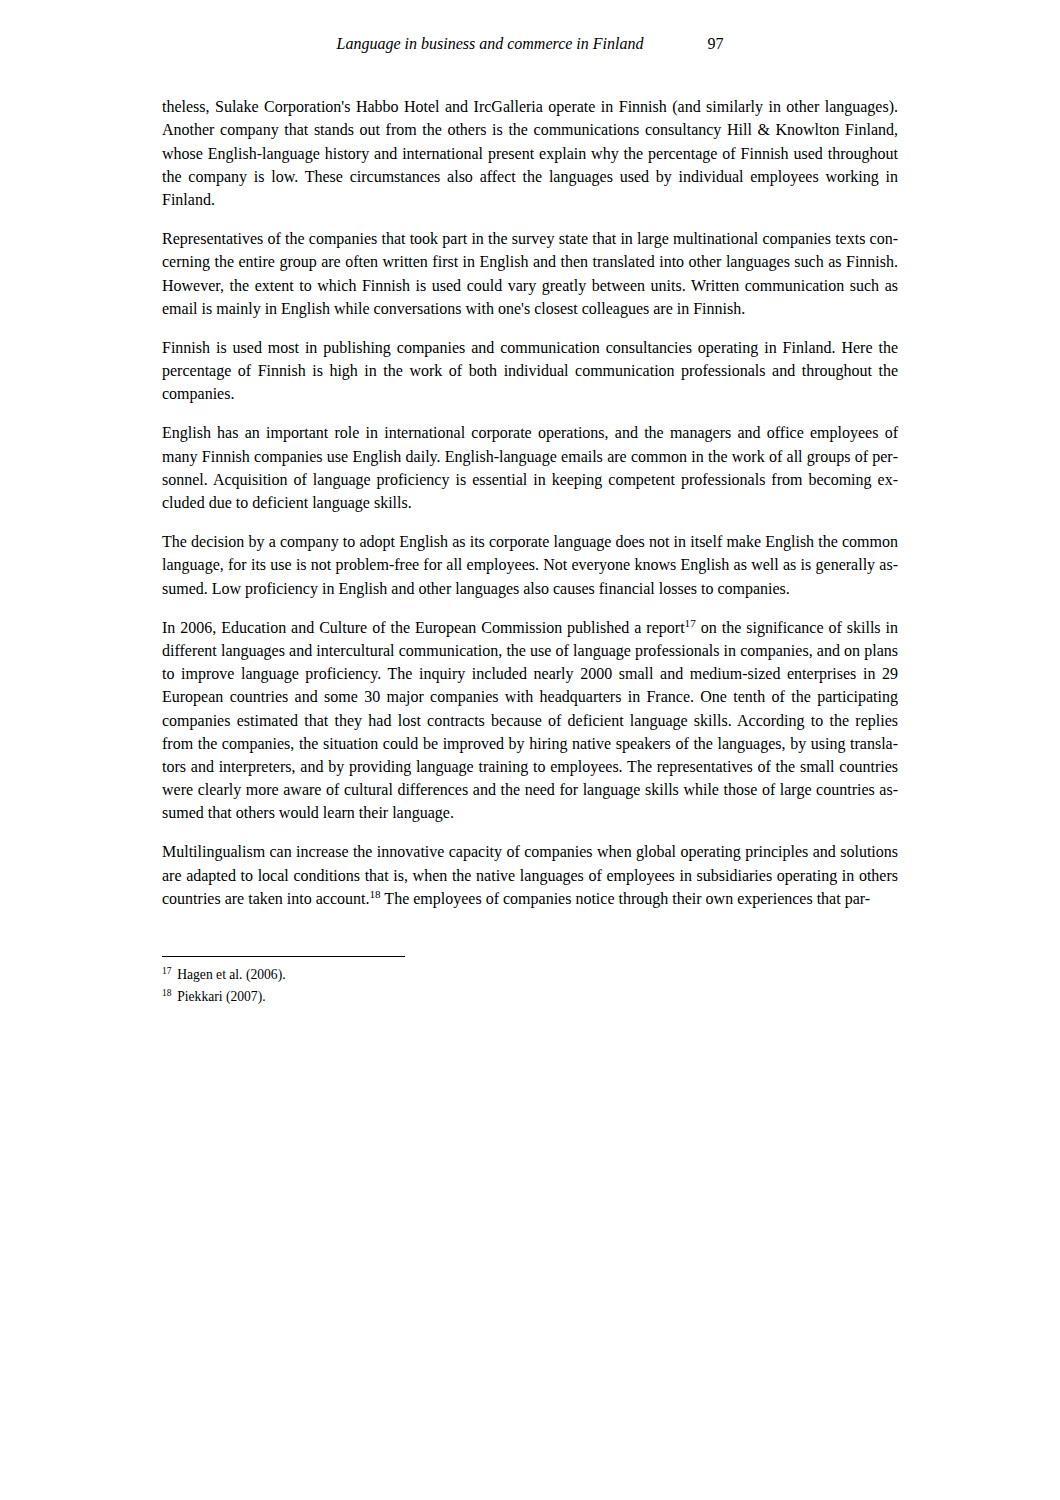Language in business and commerce in Finland 97
theless, Sulake Corporation's Habbo Hotel and IrcGalleria operate in Finnish (and similarly in other languages). Another company that stands out from the others is the communications consultancy Hill & Knowlton Finland, whose English-language history and international present explain why the percentage of Finnish used throughout the company is low. These circumstances also affect the languages used by individual employees working in Finland.
Representatives of the companies that took part in the survey state that in large multinational companies texts concerning the entire group are often written first in English and then translated into other languages such as Finnish. However, the extent to which Finnish is used could vary greatly between units. Written communication such as email is mainly in English while conversations with one's closest colleagues are in Finnish.
Finnish is used most in publishing companies and communication consultancies operating in Finland. Here the percentage of Finnish is high in the work of both individual communication professionals and throughout the companies.
English has an important role in international corporate operations, and the managers and office employees of many Finnish companies use English daily. English-language emails are common in the work of all groups of personnel. Acquisition of language proficiency is essential in keeping competent professionals from becoming excluded due to deficient language skills.
The decision by a company to adopt English as its corporate language does not in itself make English the common language, for its use is not problem-free for all employees. Not everyone knows English as well as is generally assumed. Low proficiency in English and other languages also causes financial losses to companies.
In 2006, Education and Culture of the European Commission published a report17 on the significance of skills in different languages and intercultural communication, the use of language professionals in companies, and on plans to improve language proficiency. The inquiry included nearly 2000 small and medium-sized enterprises in 29 European countries and some 30 major companies with headquarters in France. One tenth of the participating companies estimated that they had lost contracts because of deficient language skills. According to the replies from the companies, the situation could be improved by hiring native speakers of the languages, by using translators and interpreters, and by providing language training to employees. The representatives of the small countries were clearly more aware of cultural differences and the need for language skills while those of large countries assumed that others would learn their language.
Multilingualism can increase the innovative capacity of companies when global operating principles and solutions are adapted to local conditions that is, when the native languages of employees in subsidiaries operating in others countries are taken into account.18 The employees of companies notice through their own experiences that par-
17Hagen et al. (2006).
18Piekkari (2007).